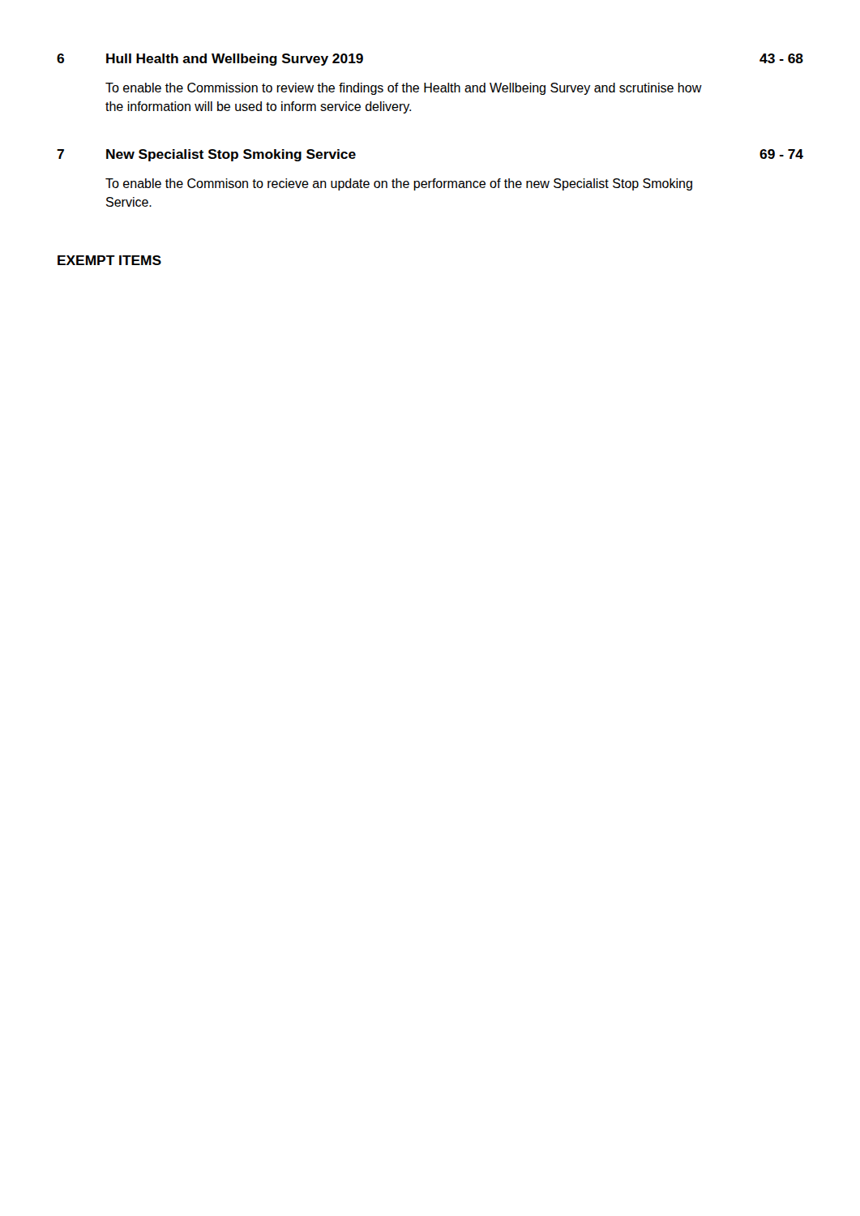6
Hull Health and Wellbeing Survey 2019
43 - 68
To enable the Commission to review the findings of the Health and Wellbeing Survey and scrutinise how the information will be used to inform service delivery.
7
New Specialist Stop Smoking Service
69 - 74
To enable the Commison to recieve an update on the performance of the new Specialist Stop Smoking Service.
EXEMPT ITEMS